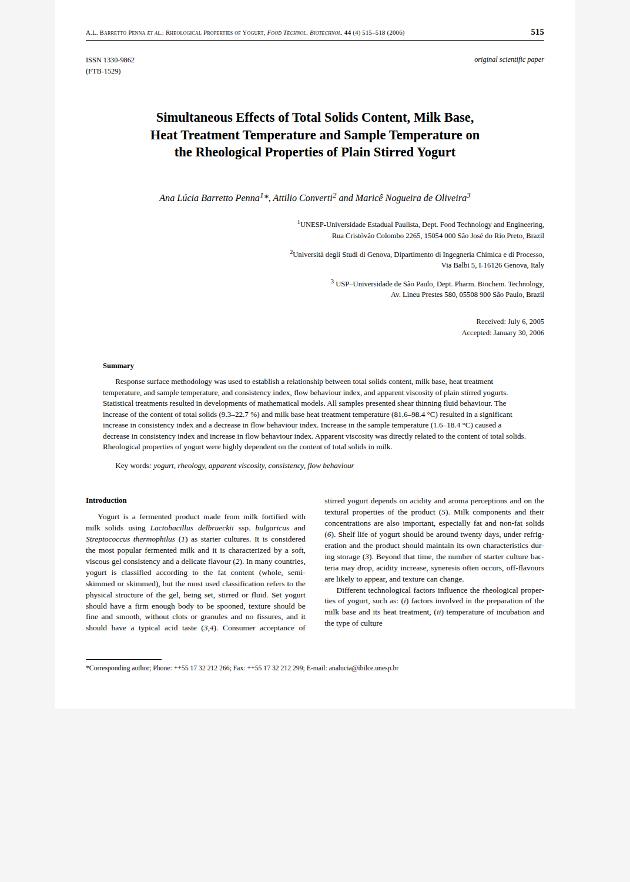A.L. Barretto Penna et al.: Rheological Properties of Yogurt, Food Technol. Biotechnol. 44 (4) 515–518 (2006) 515
ISSN 1330-9862
(FTB-1529)
original scientific paper
Simultaneous Effects of Total Solids Content, Milk Base,
Heat Treatment Temperature and Sample Temperature on
the Rheological Properties of Plain Stirred Yogurt
Ana Lúcia Barretto Penna1*, Attilio Converti2 and Maricê Nogueira de Oliveira3
1UNESP-Universidade Estadual Paulista, Dept. Food Technology and Engineering,
Rua Cristóvão Colombo 2265, 15054 000 São José do Rio Preto, Brazil
2Università degli Studi di Genova, Dipartimento di Ingegneria Chimica e di Processo,
Via Balbi 5, I-16126 Genova, Italy
3 USP–Universidade de São Paulo, Dept. Pharm. Biochem. Technology,
Av. Lineu Prestes 580, 05508 900 São Paulo, Brazil
Received: July 6, 2005
Accepted: January 30, 2006
Summary
Response surface methodology was used to establish a relationship between total solids content, milk base, heat treatment temperature, and sample temperature, and consistency index, flow behaviour index, and apparent viscosity of plain stirred yogurts. Statistical treatments resulted in developments of mathematical models. All samples presented shear thinning fluid behaviour. The increase of the content of total solids (9.3–22.7 %) and milk base heat treatment temperature (81.6–98.4 °C) resulted in a significant increase in consistency index and a decrease in flow behaviour index. Increase in the sample temperature (1.6–18.4 °C) caused a decrease in consistency index and increase in flow behaviour index. Apparent viscosity was directly related to the content of total solids. Rheological properties of yogurt were highly dependent on the content of total solids in milk.
Key words: yogurt, rheology, apparent viscosity, consistency, flow behaviour
Introduction
Yogurt is a fermented product made from milk fortified with milk solids using Lactobacillus delbrueckii ssp. bulgaricus and Streptococcus thermophilus (1) as starter cultures. It is considered the most popular fermented milk and it is characterized by a soft, viscous gel consistency and a delicate flavour (2). In many countries, yogurt is classified according to the fat content (whole, semi-skimmed or skimmed), but the most used classification refers to the physical structure of the gel, being set, stirred or fluid. Set yogurt should have a firm enough body to be spooned, texture should be fine and smooth, without clots or granules and no fissures, and it should have a typical acid taste (3,4). Consumer acceptance of stirred yogurt depends on acidity and aroma perceptions and on the textural properties of the product (5). Milk components and their concentrations are also important, especially fat and non-fat solids (6). Shelf life of yogurt should be around twenty days, under refrigeration and the product should maintain its own characteristics during storage (3). Beyond that time, the number of starter culture bacteria may drop, acidity increase, syneresis often occurs, off-flavours are likely to appear, and texture can change.
Different technological factors influence the rheological properties of yogurt, such as: (i) factors involved in the preparation of the milk base and its heat treatment, (ii) temperature of incubation and the type of culture
*Corresponding author; Phone: ++55 17 32 212 266; Fax: ++55 17 32 212 299; E-mail: analucia@ibilce.unesp.br